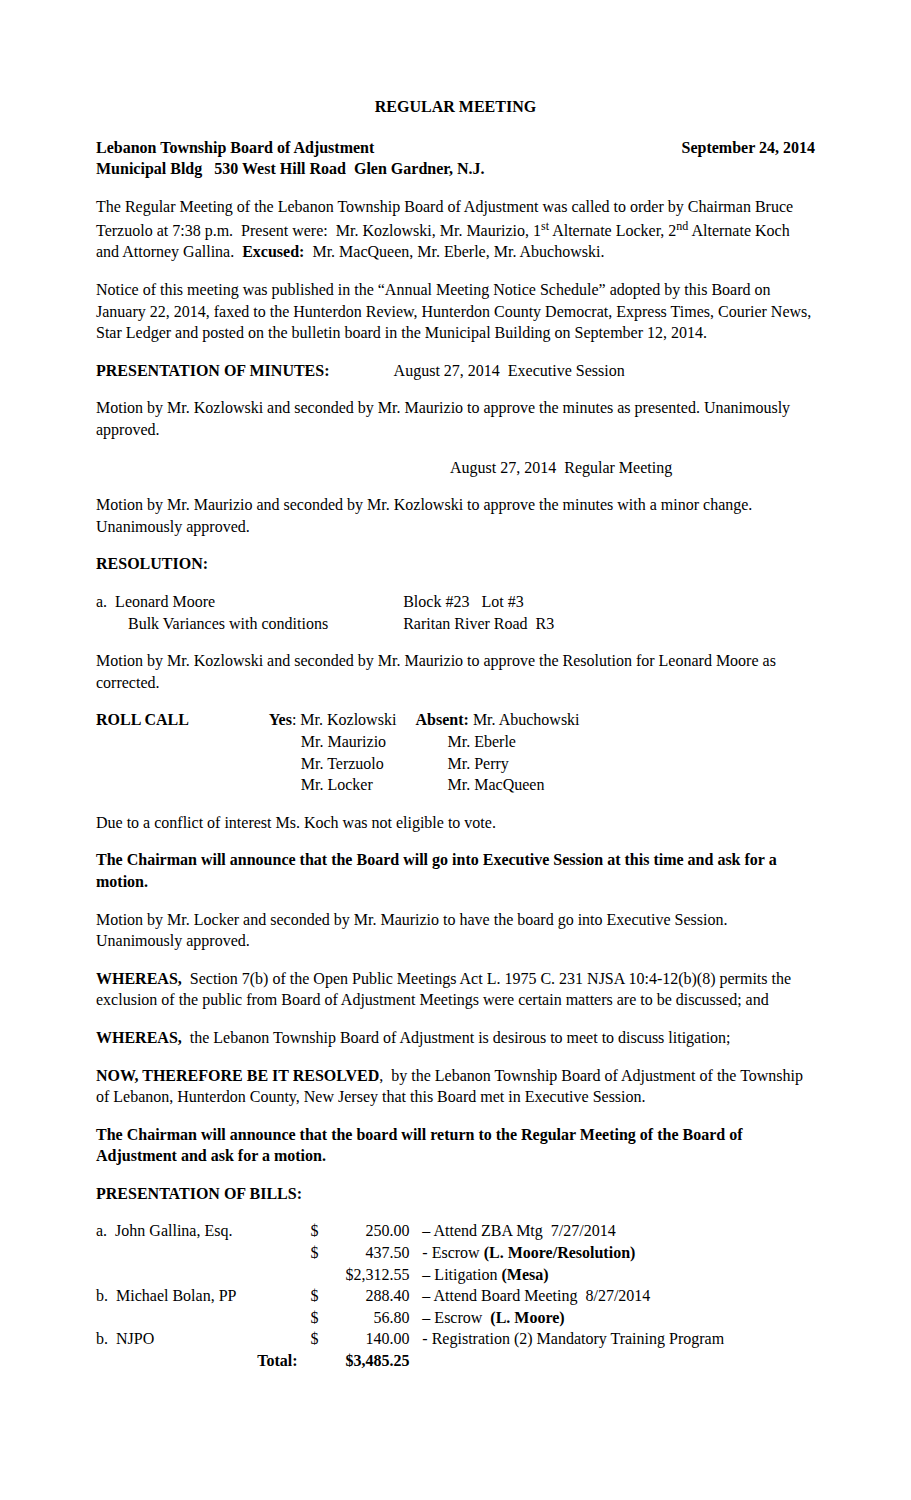REGULAR MEETING
Lebanon Township Board of Adjustment
September 24, 2014
Municipal Bldg 530 West Hill Road Glen Gardner, N.J.
The Regular Meeting of the Lebanon Township Board of Adjustment was called to order by Chairman Bruce Terzuolo at 7:38 p.m. Present were: Mr. Kozlowski, Mr. Maurizio, 1st Alternate Locker, 2nd Alternate Koch and Attorney Gallina. Excused: Mr. MacQueen, Mr. Eberle, Mr. Abuchowski.
Notice of this meeting was published in the “Annual Meeting Notice Schedule” adopted by this Board on January 22, 2014, faxed to the Hunterdon Review, Hunterdon County Democrat, Express Times, Courier News, Star Ledger and posted on the bulletin board in the Municipal Building on September 12, 2014.
PRESENTATION OF MINUTES:
August 27, 2014 Executive Session
Motion by Mr. Kozlowski and seconded by Mr. Maurizio to approve the minutes as presented. Unanimously approved.
August 27, 2014 Regular Meeting
Motion by Mr. Maurizio and seconded by Mr. Kozlowski to approve the minutes with a minor change. Unanimously approved.
RESOLUTION:
| a. Leonard Moore | Block #23 Lot #3 |
| Bulk Variances with conditions | Raritan River Road R3 |
Motion by Mr. Kozlowski and seconded by Mr. Maurizio to approve the Resolution for Leonard Moore as corrected.
| ROLL CALL | Yes : Mr. Kozlowski | Absent: Mr. Abuchowski |
| | Mr. Maurizio | Mr. Eberle |
| | Mr. Terzuolo | Mr. Perry |
| | Mr. Locker | Mr. MacQueen |
Due to a conflict of interest Ms. Koch was not eligible to vote.
The Chairman will announce that the Board will go into Executive Session at this time and ask for a motion.
Motion by Mr. Locker and seconded by Mr. Maurizio to have the board go into Executive Session. Unanimously approved.
WHEREAS, Section 7(b) of the Open Public Meetings Act L. 1975 C. 231 NJSA 10:4-12(b)(8) permits the exclusion of the public from Board of Adjustment Meetings were certain matters are to be discussed; and
WHEREAS, the Lebanon Township Board of Adjustment is desirous to meet to discuss litigation;
NOW, THEREFORE BE IT RESOLVED, by the Lebanon Township Board of Adjustment of the Township of Lebanon, Hunterdon County, New Jersey that this Board met in Executive Session.
The Chairman will announce that the board will return to the Regular Meeting of the Board of Adjustment and ask for a motion.
PRESENTATION OF BILLS:
| a. John Gallina, Esq. | $ | 250.00 | – Attend ZBA Mtg 7/27/2014 |
| | $ | 437.50 | - Escrow (L. Moore/Resolution) |
| | $2,312.55 | – Litigation (Mesa) |
| b. Michael Bolan, PP | $ | 288.40 | – Attend Board Meeting 8/27/2014 |
| | $ | 56.80 | – Escrow (L. Moore) |
| b. NJPO | $ | 140.00 | - Registration (2) Mandatory Training Program |
| Total: | $3,485.25 | |